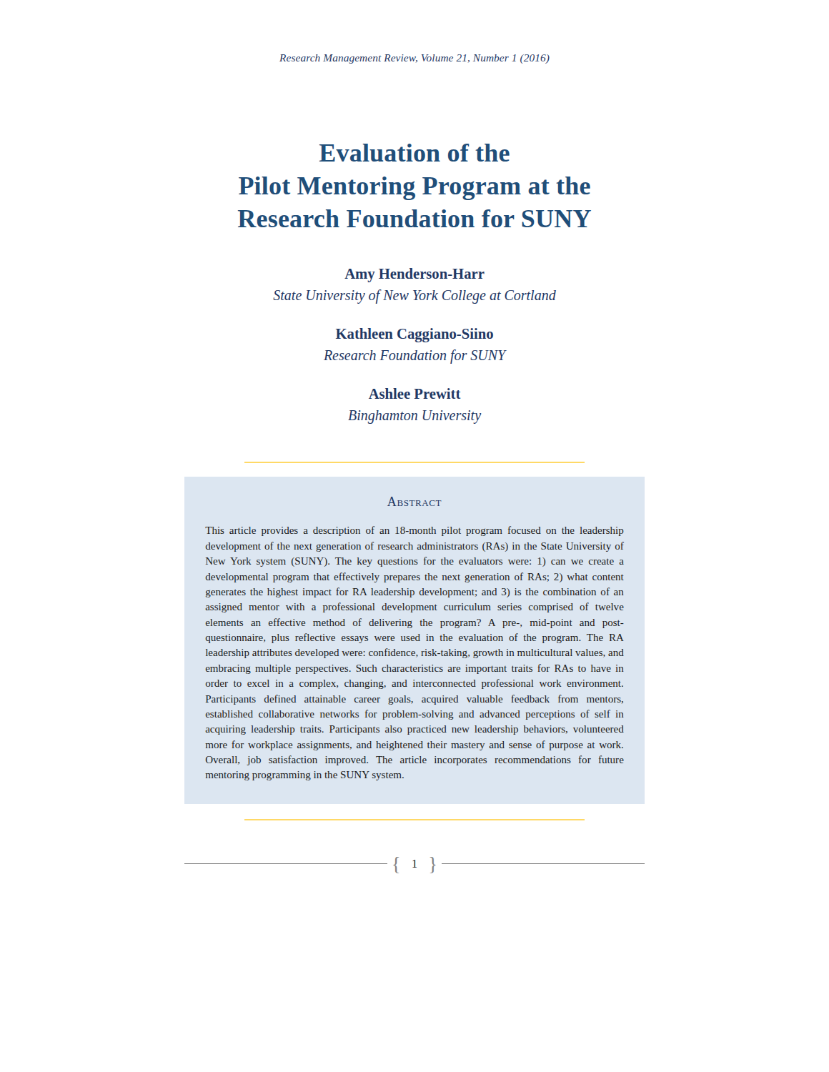Research Management Review, Volume 21, Number 1 (2016)
Evaluation of the
Pilot Mentoring Program at the
Research Foundation for SUNY
Amy Henderson-Harr
State University of New York College at Cortland
Kathleen Caggiano-Siino
Research Foundation for SUNY
Ashlee Prewitt
Binghamton University
Abstract
This article provides a description of an 18-month pilot program focused on the leadership development of the next generation of research administrators (RAs) in the State University of New York system (SUNY). The key questions for the evaluators were: 1) can we create a developmental program that effectively prepares the next generation of RAs; 2) what content generates the highest impact for RA leadership development; and 3) is the combination of an assigned mentor with a professional development curriculum series comprised of twelve elements an effective method of delivering the program? A pre-, mid-point and post-questionnaire, plus reflective essays were used in the evaluation of the program. The RA leadership attributes developed were: confidence, risk-taking, growth in multicultural values, and embracing multiple perspectives. Such characteristics are important traits for RAs to have in order to excel in a complex, changing, and interconnected professional work environment. Participants defined attainable career goals, acquired valuable feedback from mentors, established collaborative networks for problem-solving and advanced perceptions of self in acquiring leadership traits. Participants also practiced new leadership behaviors, volunteered more for workplace assignments, and heightened their mastery and sense of purpose at work. Overall, job satisfaction improved. The article incorporates recommendations for future mentoring programming in the SUNY system.
{
1
}